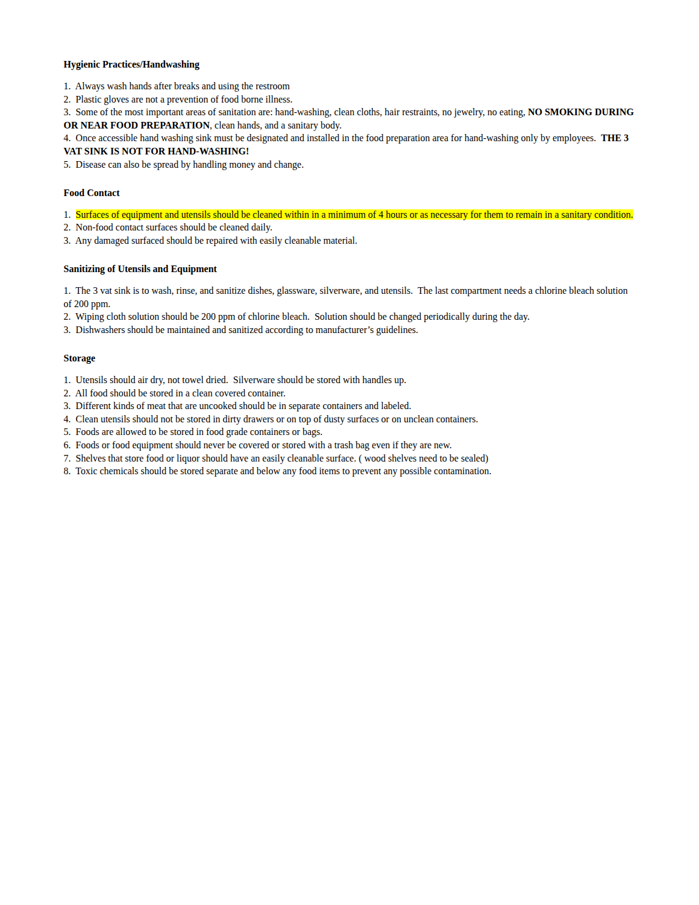Hygienic Practices/Handwashing
1. Always wash hands after breaks and using the restroom
2. Plastic gloves are not a prevention of food borne illness.
3. Some of the most important areas of sanitation are: hand-washing, clean cloths, hair restraints, no jewelry, no eating, NO SMOKING DURING OR NEAR FOOD PREPARATION, clean hands, and a sanitary body.
4. Once accessible hand washing sink must be designated and installed in the food preparation area for hand-washing only by employees. THE 3 VAT SINK IS NOT FOR HAND-WASHING!
5. Disease can also be spread by handling money and change.
Food Contact
1. Surfaces of equipment and utensils should be cleaned within in a minimum of 4 hours or as necessary for them to remain in a sanitary condition.
2. Non-food contact surfaces should be cleaned daily.
3. Any damaged surfaced should be repaired with easily cleanable material.
Sanitizing of Utensils and Equipment
1. The 3 vat sink is to wash, rinse, and sanitize dishes, glassware, silverware, and utensils. The last compartment needs a chlorine bleach solution of 200 ppm.
2. Wiping cloth solution should be 200 ppm of chlorine bleach. Solution should be changed periodically during the day.
3. Dishwashers should be maintained and sanitized according to manufacturer’s guidelines.
Storage
1. Utensils should air dry, not towel dried. Silverware should be stored with handles up.
2. All food should be stored in a clean covered container.
3. Different kinds of meat that are uncooked should be in separate containers and labeled.
4. Clean utensils should not be stored in dirty drawers or on top of dusty surfaces or on unclean containers.
5. Foods are allowed to be stored in food grade containers or bags.
6. Foods or food equipment should never be covered or stored with a trash bag even if they are new.
7. Shelves that store food or liquor should have an easily cleanable surface. ( wood shelves need to be sealed)
8. Toxic chemicals should be stored separate and below any food items to prevent any possible contamination.